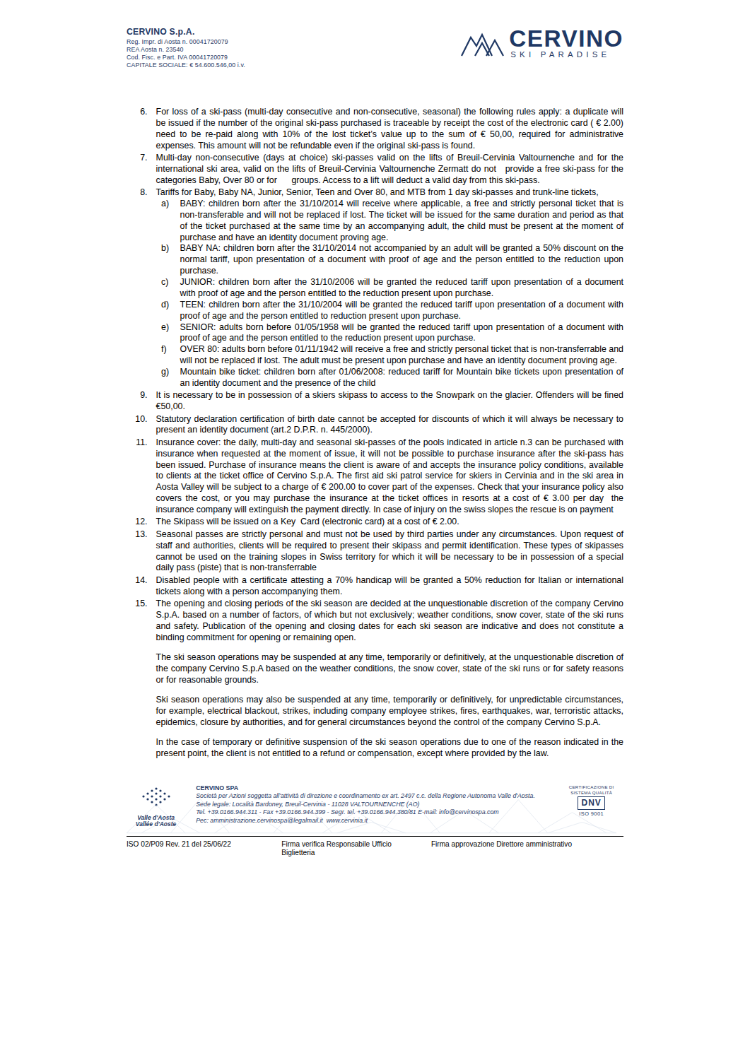CERVINO S.p.A.
Reg. Impr. di Aosta n. 00041720079
REA Aosta n. 23540
Cod. Fisc. e Part. IVA 00041720079
CAPITALE SOCIALE: € 54.600.546,00 i.v.
CERVINO SKI PARADISE
6. For loss of a ski-pass (multi-day consecutive and non-consecutive, seasonal) the following rules apply: a duplicate will be issued if the number of the original ski-pass purchased is traceable by receipt the cost of the electronic card ( € 2.00) need to be re-paid along with 10% of the lost ticket’s value up to the sum of € 50,00, required for administrative expenses. This amount will not be refundable even if the original ski-pass is found.
7. Multi-day non-consecutive (days at choice) ski-passes valid on the lifts of Breuil-Cervinia Valtournenche and for the international ski area, valid on the lifts of Breuil-Cervinia Valtournenche Zermatt do not provide a free ski-pass for the categories Baby, Over 80 or for groups. Access to a lift will deduct a valid day from this ski-pass.
8. Tariffs for Baby, Baby NA, Junior, Senior, Teen and Over 80, and MTB from 1 day ski-passes and trunk-line tickets,
a) BABY: children born after the 31/10/2014 will receive where applicable, a free and strictly personal ticket that is non-transferable and will not be replaced if lost. The ticket will be issued for the same duration and period as that of the ticket purchased at the same time by an accompanying adult, the child must be present at the moment of purchase and have an identity document proving age.
b) BABY NA: children born after the 31/10/2014 not accompanied by an adult will be granted a 50% discount on the normal tariff, upon presentation of a document with proof of age and the person entitled to the reduction upon purchase.
c) JUNIOR: children born after the 31/10/2006 will be granted the reduced tariff upon presentation of a document with proof of age and the person entitled to the reduction present upon purchase.
d) TEEN: children born after the 31/10/2004 will be granted the reduced tariff upon presentation of a document with proof of age and the person entitled to reduction present upon purchase.
e) SENIOR: adults born before 01/05/1958 will be granted the reduced tariff upon presentation of a document with proof of age and the person entitled to the reduction present upon purchase.
f) OVER 80: adults born before 01/11/1942 will receive a free and strictly personal ticket that is non-transferrable and will not be replaced if lost. The adult must be present upon purchase and have an identity document proving age.
g) Mountain bike ticket: children born after 01/06/2008: reduced tariff for Mountain bike tickets upon presentation of an identity document and the presence of the child
9. It is necessary to be in possession of a skiers skipass to access to the Snowpark on the glacier. Offenders will be fined €50,00.
10. Statutory declaration certification of birth date cannot be accepted for discounts of which it will always be necessary to present an identity document (art.2 D.P.R. n. 445/2000).
11. Insurance cover: the daily, multi-day and seasonal ski-passes of the pools indicated in article n.3 can be purchased with insurance when requested at the moment of issue, it will not be possible to purchase insurance after the ski-pass has been issued. Purchase of insurance means the client is aware of and accepts the insurance policy conditions, available to clients at the ticket office of Cervino S.p.A. The first aid ski patrol service for skiers in Cervinia and in the ski area in Aosta Valley will be subject to a charge of € 200.00 to cover part of the expenses. Check that your insurance policy also covers the cost, or you may purchase the insurance at the ticket offices in resorts at a cost of € 3.00 per day the insurance company will extinguish the payment directly. In case of injury on the swiss slopes the rescue is on payment
12. The Skipass will be issued on a Key Card (electronic card) at a cost of € 2.00.
13. Seasonal passes are strictly personal and must not be used by third parties under any circumstances. Upon request of staff and authorities, clients will be required to present their skipass and permit identification. These types of skipasses cannot be used on the training slopes in Swiss territory for which it will be necessary to be in possession of a special daily pass (piste) that is non-transferrable
14. Disabled people with a certificate attesting a 70% handicap will be granted a 50% reduction for Italian or international tickets along with a person accompanying them.
15. The opening and closing periods of the ski season are decided at the unquestionable discretion of the company Cervino S.p.A. based on a number of factors, of which but not exclusively; weather conditions, snow cover, state of the ski runs and safety. Publication of the opening and closing dates for each ski season are indicative and does not constitute a binding commitment for opening or remaining open.
The ski season operations may be suspended at any time, temporarily or definitively, at the unquestionable discretion of the company Cervino S.p.A based on the weather conditions, the snow cover, state of the ski runs or for safety reasons or for reasonable grounds.
Ski season operations may also be suspended at any time, temporarily or definitively, for unpredictable circumstances, for example, electrical blackout, strikes, including company employee strikes, fires, earthquakes, war, terroristic attacks, epidemics, closure by authorities, and for general circumstances beyond the control of the company Cervino S.p.A.
In the case of temporary or definitive suspension of the ski season operations due to one of the reason indicated in the present point, the client is not entitled to a refund or compensation, except where provided by the law.
Valle d'Aosta
Vallée d'Aoste
CERVINO SPA
Società per Azioni soggetta all'attività di direzione e coordinamento ex art. 2497 c.c. della Regione Autonoma Valle d'Aosta.
Sede legale: Località Bardoney, Breuil-Cervinia - 11028 VALTOURNENCHE (AO)
Tel. +39.0166.944.311 - Fax +39.0166.944.399 - Segr. tel. +39.0166.944.380/81 E-mail: info@cervinospa.com
Pec: amministrazione.cervinospa@legalmail.it www.cervinia.it
CERTIFICAZIONE DI SISTEMA QUALITÀ
DNV
ISO 9001
ISO 02/P09 Rev. 21 del 25/06/22
Firma verifica Responsabile Ufficio Biglietteria
Firma approvazione Direttore amministrativo